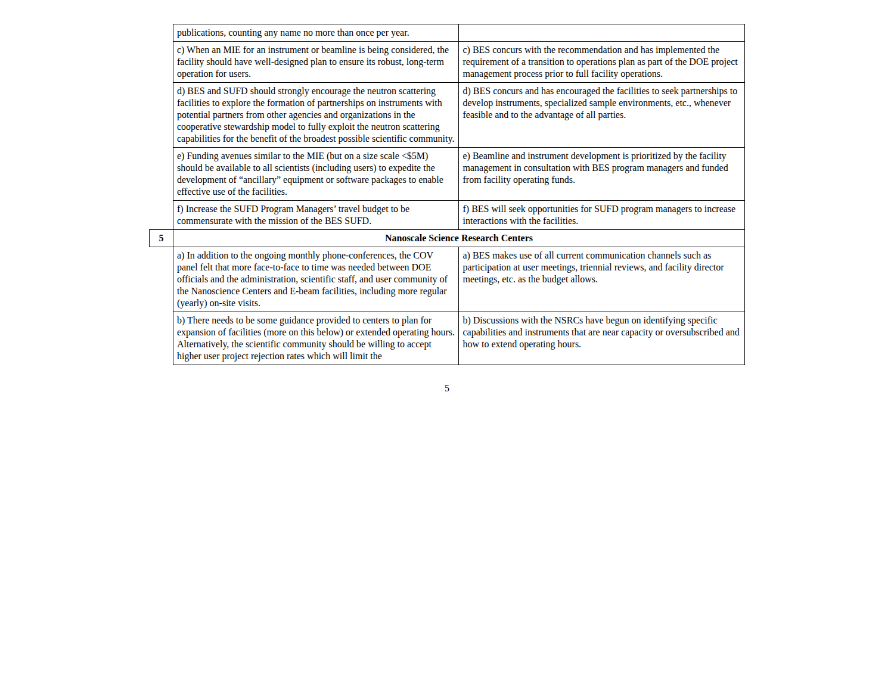| | publications, counting any name no more than once per year. | |
| | c) When an MIE for an instrument or beamline is being considered, the facility should have well-designed plan to ensure its robust, long-term operation for users. | c) BES concurs with the recommendation and has implemented the requirement of a transition to operations plan as part of the DOE project management process prior to full facility operations. |
| | d) BES and SUFD should strongly encourage the neutron scattering facilities to explore the formation of partnerships on instruments with potential partners from other agencies and organizations in the cooperative stewardship model to fully exploit the neutron scattering capabilities for the benefit of the broadest possible scientific community. | d) BES concurs and has encouraged the facilities to seek partnerships to develop instruments, specialized sample environments, etc., whenever feasible and to the advantage of all parties. |
| | e) Funding avenues similar to the MIE (but on a size scale <$5M) should be available to all scientists (including users) to expedite the development of “ancillary” equipment or software packages to enable effective use of the facilities. | e) Beamline and instrument development is prioritized by the facility management in consultation with BES program managers and funded from facility operating funds. |
| | f) Increase the SUFD Program Managers’ travel budget to be commensurate with the mission of the BES SUFD. | f) BES will seek opportunities for SUFD program managers to increase interactions with the facilities. |
| 5 | Nanoscale Science Research Centers |
| | a) In addition to the ongoing monthly phone-conferences, the COV panel felt that more face-to-face to time was needed between DOE officials and the administration, scientific staff, and user community of the Nanoscience Centers and E-beam facilities, including more regular (yearly) on-site visits. | a) BES makes use of all current communication channels such as participation at user meetings, triennial reviews, and facility director meetings, etc. as the budget allows. |
| | b) There needs to be some guidance provided to centers to plan for expansion of facilities (more on this below) or extended operating hours. Alternatively, the scientific community should be willing to accept higher user project rejection rates which will limit the | b) Discussions with the NSRCs have begun on identifying specific capabilities and instruments that are near capacity or oversubscribed and how to extend operating hours. |
5